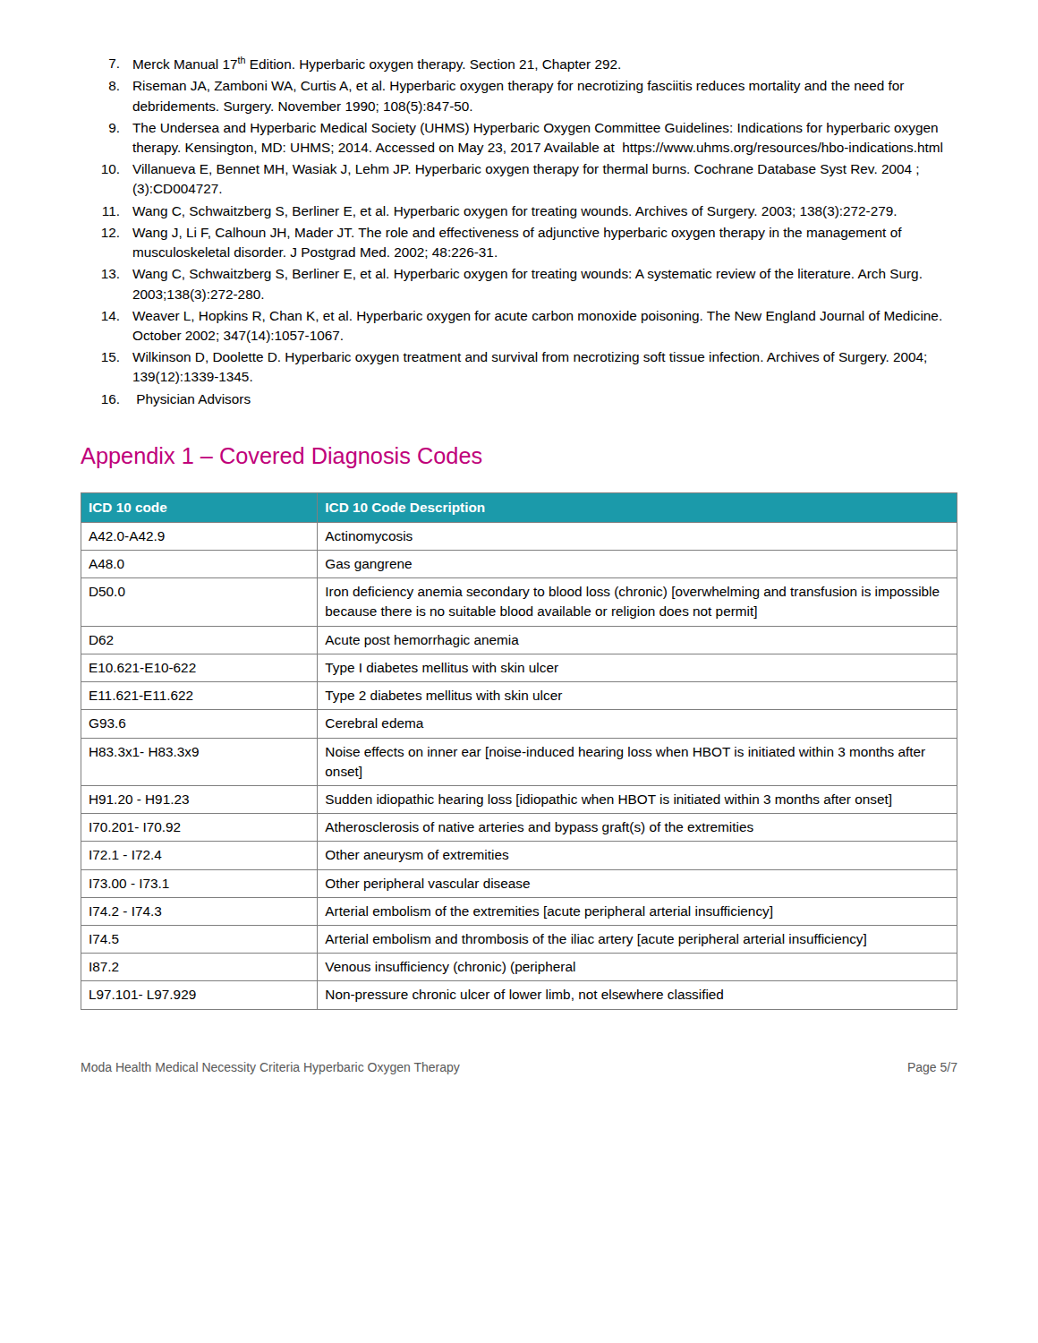7. Merck Manual 17th Edition. Hyperbaric oxygen therapy. Section 21, Chapter 292.
8. Riseman JA, Zamboni WA, Curtis A, et al. Hyperbaric oxygen therapy for necrotizing fasciitis reduces mortality and the need for debridements. Surgery. November 1990; 108(5):847-50.
9. The Undersea and Hyperbaric Medical Society (UHMS) Hyperbaric Oxygen Committee Guidelines: Indications for hyperbaric oxygen therapy. Kensington, MD: UHMS; 2014. Accessed on May 23, 2017 Available at https://www.uhms.org/resources/hbo-indications.html
10. Villanueva E, Bennet MH, Wasiak J, Lehm JP. Hyperbaric oxygen therapy for thermal burns. Cochrane Database Syst Rev. 2004 ;(3):CD004727.
11. Wang C, Schwaitzberg S, Berliner E, et al. Hyperbaric oxygen for treating wounds. Archives of Surgery. 2003; 138(3):272-279.
12. Wang J, Li F, Calhoun JH, Mader JT. The role and effectiveness of adjunctive hyperbaric oxygen therapy in the management of musculoskeletal disorder. J Postgrad Med. 2002; 48:226-31.
13. Wang C, Schwaitzberg S, Berliner E, et al. Hyperbaric oxygen for treating wounds: A systematic review of the literature. Arch Surg. 2003;138(3):272-280.
14. Weaver L, Hopkins R, Chan K, et al. Hyperbaric oxygen for acute carbon monoxide poisoning. The New England Journal of Medicine. October 2002; 347(14):1057-1067.
15. Wilkinson D, Doolette D. Hyperbaric oxygen treatment and survival from necrotizing soft tissue infection. Archives of Surgery. 2004; 139(12):1339-1345.
16. Physician Advisors
Appendix 1 – Covered Diagnosis Codes
| ICD 10 code | ICD 10 Code Description |
| --- | --- |
| A42.0-A42.9 | Actinomycosis |
| A48.0 | Gas gangrene |
| D50.0 | Iron deficiency anemia secondary to blood loss (chronic) [overwhelming and transfusion is impossible because there is no suitable blood available or religion does not permit] |
| D62 | Acute post hemorrhagic anemia |
| E10.621-E10-622 | Type I diabetes mellitus with skin ulcer |
| E11.621-E11.622 | Type 2 diabetes mellitus with skin ulcer |
| G93.6 | Cerebral edema |
| H83.3x1- H83.3x9 | Noise effects on inner ear [noise-induced hearing loss when HBOT is initiated within 3 months after onset] |
| H91.20 - H91.23 | Sudden idiopathic hearing loss [idiopathic when HBOT is initiated within 3 months after onset] |
| I70.201- I70.92 | Atherosclerosis of native arteries and bypass graft(s) of the extremities |
| I72.1 - I72.4 | Other aneurysm of extremities |
| I73.00 - I73.1 | Other peripheral vascular disease |
| I74.2 - I74.3 | Arterial embolism of the extremities [acute peripheral arterial insufficiency] |
| I74.5 | Arterial embolism and thrombosis of the iliac artery [acute peripheral arterial insufficiency] |
| I87.2 | Venous insufficiency (chronic) (peripheral |
| L97.101- L97.929 | Non-pressure chronic ulcer of lower limb, not elsewhere classified |
Moda Health Medical Necessity Criteria Hyperbaric Oxygen Therapy Page 5/7